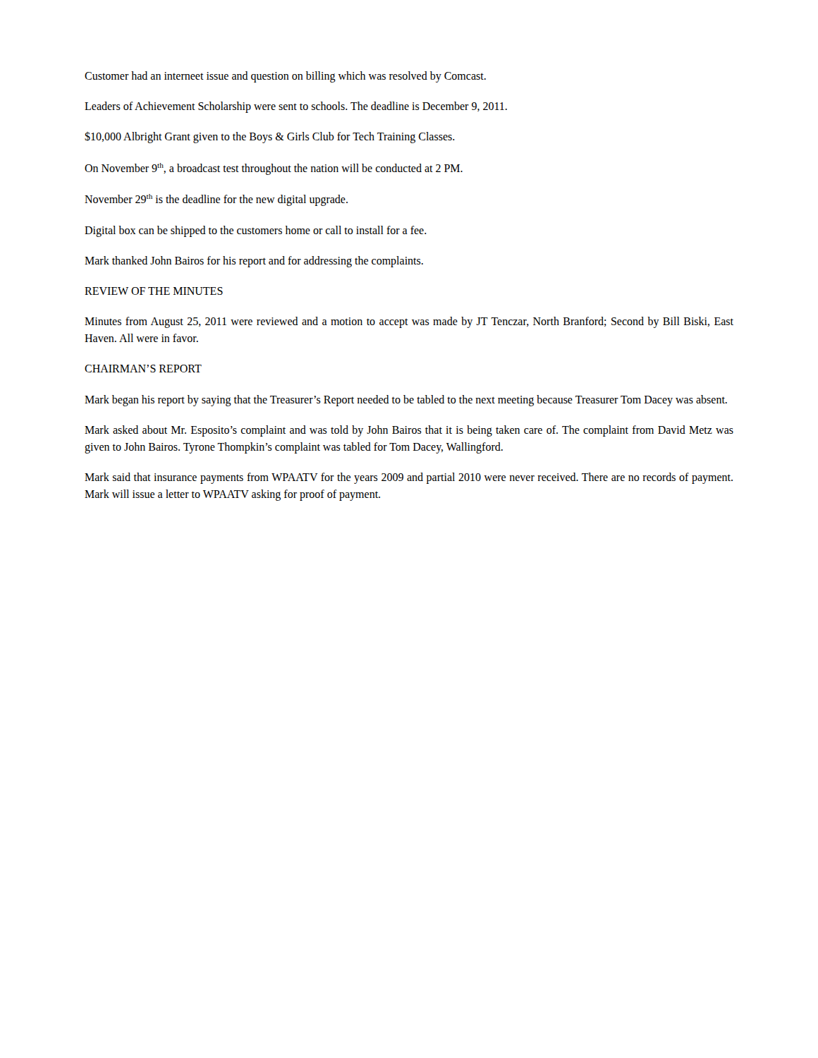Customer had an interneet issue and question on billing which was resolved by Comcast.
Leaders of Achievement Scholarship were sent to schools. The deadline is December 9, 2011.
$10,000 Albright Grant given to the Boys & Girls Club for Tech Training Classes.
On November 9th, a broadcast test throughout the nation will be conducted at 2 PM.
November 29th is the deadline for the new digital upgrade.
Digital box can be shipped to the customers home or call to install for a fee.
Mark thanked John Bairos for his report and for addressing the complaints.
REVIEW OF THE MINUTES
Minutes from August 25, 2011 were reviewed and a motion to accept was made by JT Tenczar, North Branford; Second by Bill Biski, East Haven. All were in favor.
CHAIRMAN’S REPORT
Mark began his report by saying that the Treasurer’s Report needed to be tabled to the next meeting because Treasurer Tom Dacey was absent.
Mark asked about Mr. Esposito’s complaint and was told by John Bairos that it is being taken care of. The complaint from David Metz was given to John Bairos. Tyrone Thompkin’s complaint was tabled for Tom Dacey, Wallingford.
Mark said that insurance payments from WPAATV for the years 2009 and partial 2010 were never received. There are no records of payment. Mark will issue a letter to WPAATV asking for proof of payment.